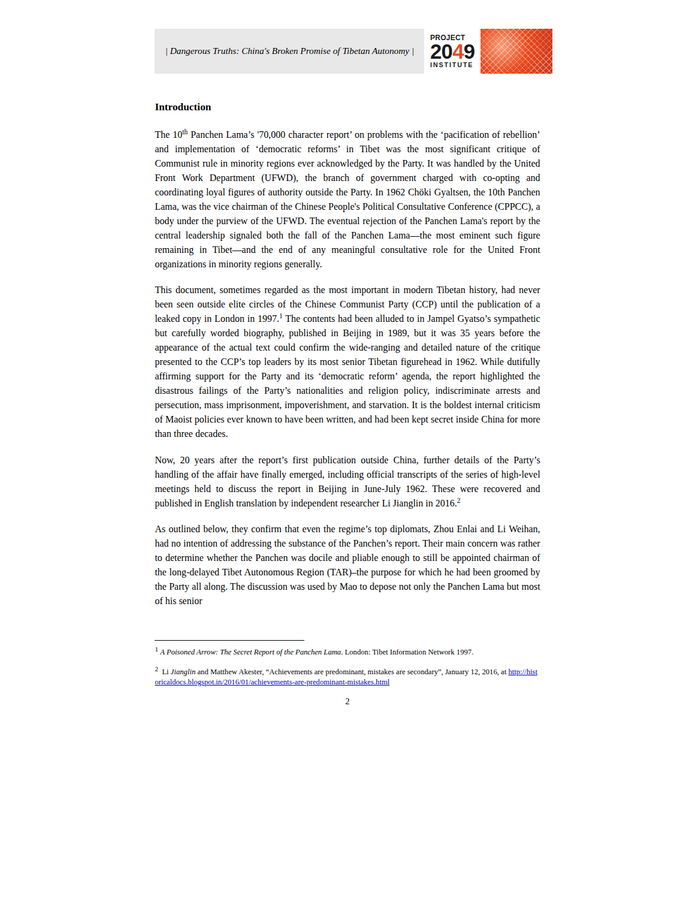| Dangerous Truths: China's Broken Promise of Tibetan Autonomy |
PROJECT 2049 INSTITUTE
Introduction
The 10th Panchen Lama’s '70,000 character report’ on problems with the ‘pacification of rebellion’ and implementation of ‘democratic reforms’ in Tibet was the most significant critique of Communist rule in minority regions ever acknowledged by the Party. It was handled by the United Front Work Department (UFWD), the branch of government charged with co-opting and coordinating loyal figures of authority outside the Party. In 1962 Chöki Gyaltsen, the 10th Panchen Lama, was the vice chairman of the Chinese People's Political Consultative Conference (CPPCC), a body under the purview of the UFWD. The eventual rejection of the Panchen Lama's report by the central leadership signaled both the fall of the Panchen Lama—the most eminent such figure remaining in Tibet—and the end of any meaningful consultative role for the United Front organizations in minority regions generally.
This document, sometimes regarded as the most important in modern Tibetan history, had never been seen outside elite circles of the Chinese Communist Party (CCP) until the publication of a leaked copy in London in 1997.1 The contents had been alluded to in Jampel Gyatso’s sympathetic but carefully worded biography, published in Beijing in 1989, but it was 35 years before the appearance of the actual text could confirm the wide-ranging and detailed nature of the critique presented to the CCP’s top leaders by its most senior Tibetan figurehead in 1962. While dutifully affirming support for the Party and its ‘democratic reform’ agenda, the report highlighted the disastrous failings of the Party’s nationalities and religion policy, indiscriminate arrests and persecution, mass imprisonment, impoverishment, and starvation. It is the boldest internal criticism of Maoist policies ever known to have been written, and had been kept secret inside China for more than three decades.
Now, 20 years after the report’s first publication outside China, further details of the Party’s handling of the affair have finally emerged, including official transcripts of the series of high-level meetings held to discuss the report in Beijing in June-July 1962. These were recovered and published in English translation by independent researcher Li Jianglin in 2016.2
As outlined below, they confirm that even the regime’s top diplomats, Zhou Enlai and Li Weihan, had no intention of addressing the substance of the Panchen’s report. Their main concern was rather to determine whether the Panchen was docile and pliable enough to still be appointed chairman of the long-delayed Tibet Autonomous Region (TAR)–the purpose for which he had been groomed by the Party all along. The discussion was used by Mao to depose not only the Panchen Lama but most of his senior
1 A Poisoned Arrow: The Secret Report of the Panchen Lama. London: Tibet Information Network 1997.
2 Li Jianglin and Matthew Akester, “Achievements are predominant, mistakes are secondary”, January 12, 2016, at http://historicaldocs.blogspot.in/2016/01/achievements-are-predominant-mistakes.html
2